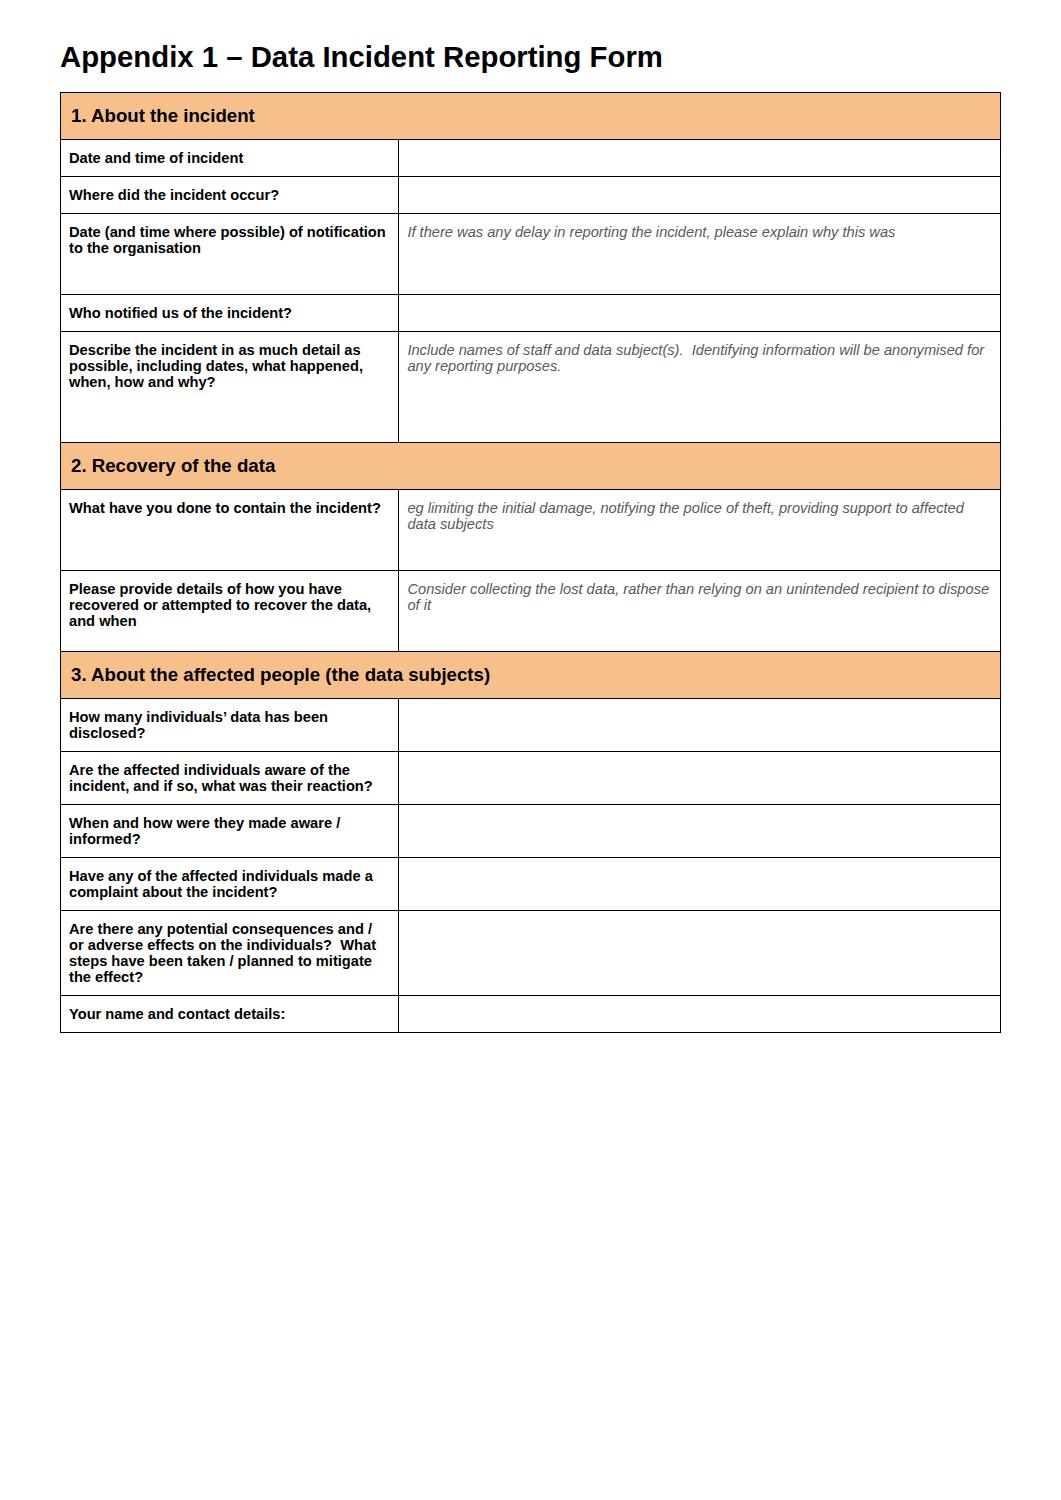Appendix 1 – Data Incident Reporting Form
| 1. About the incident |
| Date and time of incident | |
| Where did the incident occur? | |
| Date (and time where possible) of notification to the organisation | If there was any delay in reporting the incident, please explain why this was |
| Who notified us of the incident? | |
| Describe the incident in as much detail as possible, including dates, what happened, when, how and why? | Include names of staff and data subject(s). Identifying information will be anonymised for any reporting purposes. |
| 2. Recovery of the data |
| What have you done to contain the incident? | eg limiting the initial damage, notifying the police of theft, providing support to affected data subjects |
| Please provide details of how you have recovered or attempted to recover the data, and when | Consider collecting the lost data, rather than relying on an unintended recipient to dispose of it |
| 3. About the affected people (the data subjects) |
| How many individuals’ data has been disclosed? | |
| Are the affected individuals aware of the incident, and if so, what was their reaction? | |
| When and how were they made aware / informed? | |
| Have any of the affected individuals made a complaint about the incident? | |
| Are there any potential consequences and / or adverse effects on the individuals? What steps have been taken / planned to mitigate the effect? | |
| Your name and contact details: | |